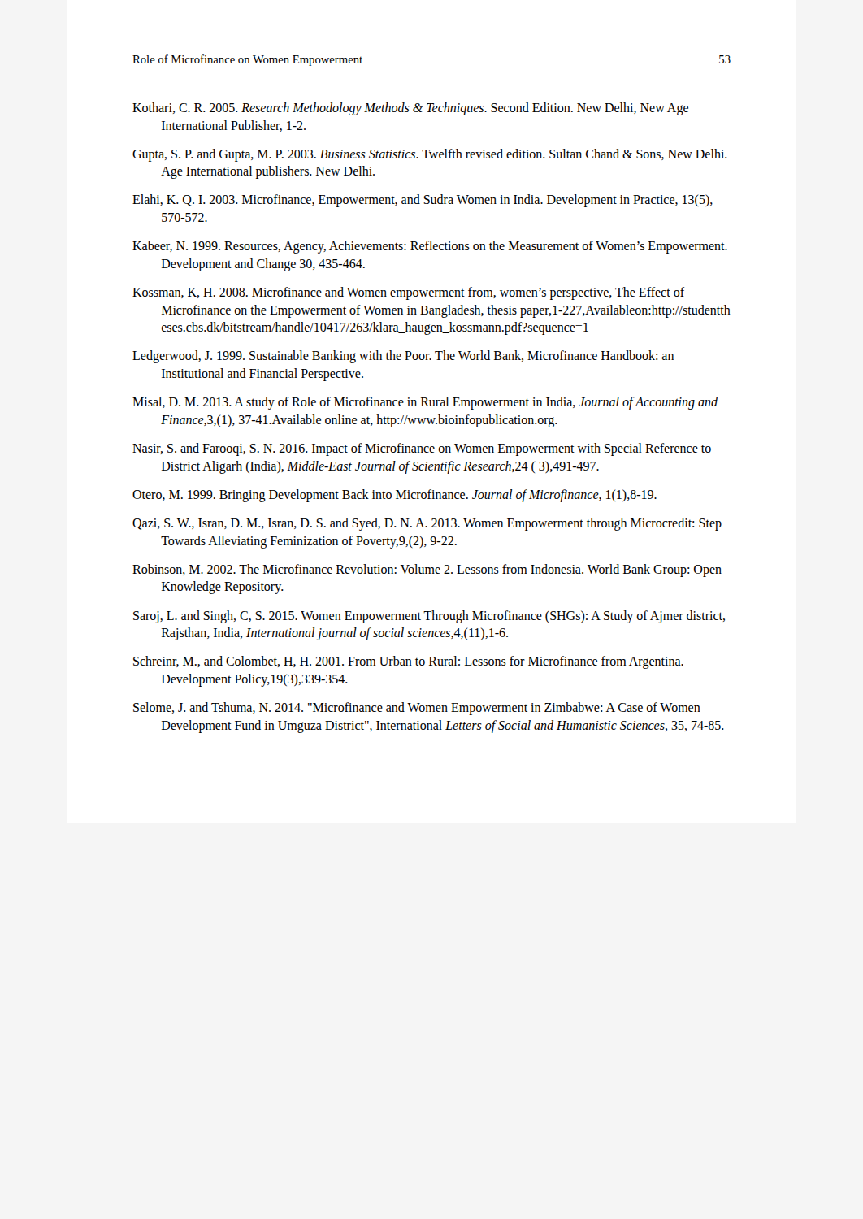Role of Microfinance on Women Empowerment 53
Kothari, C. R. 2005. Research Methodology Methods & Techniques. Second Edition. New Delhi, New Age International Publisher, 1-2.
Gupta, S. P. and Gupta, M. P. 2003. Business Statistics. Twelfth revised edition. Sultan Chand & Sons, New Delhi. Age International publishers. New Delhi.
Elahi, K. Q. I. 2003. Microfinance, Empowerment, and Sudra Women in India. Development in Practice, 13(5), 570-572.
Kabeer, N. 1999. Resources, Agency, Achievements: Reflections on the Measurement of Women’s Empowerment. Development and Change 30, 435-464.
Kossman, K, H. 2008. Microfinance and Women empowerment from, women’s perspective, The Effect of Microfinance on the Empowerment of Women in Bangladesh, thesis paper,1-227,Availableon:http://studenttheses.cbs.dk/bitstream/handle/10417/263/klara_haugen_kossmann.pdf?sequence=1
Ledgerwood, J. 1999. Sustainable Banking with the Poor. The World Bank, Microfinance Handbook: an Institutional and Financial Perspective.
Misal, D. M. 2013. A study of Role of Microfinance in Rural Empowerment in India, Journal of Accounting and Finance,3,(1), 37-41.Available online at, http://www.bioinfopublication.org.
Nasir, S. and Farooqi, S. N. 2016. Impact of Microfinance on Women Empowerment with Special Reference to District Aligarh (India), Middle-East Journal of Scientific Research,24 ( 3),491-497.
Otero, M. 1999. Bringing Development Back into Microfinance. Journal of Microfinance, 1(1),8-19.
Qazi, S. W., Isran, D. M., Isran, D. S. and Syed, D. N. A. 2013. Women Empowerment through Microcredit: Step Towards Alleviating Feminization of Poverty,9,(2), 9-22.
Robinson, M. 2002. The Microfinance Revolution: Volume 2. Lessons from Indonesia. World Bank Group: Open Knowledge Repository.
Saroj, L. and Singh, C, S. 2015. Women Empowerment Through Microfinance (SHGs): A Study of Ajmer district, Rajsthan, India, International journal of social sciences,4,(11),1-6.
Schreinr, M., and Colombet, H, H. 2001. From Urban to Rural: Lessons for Microfinance from Argentina. Development Policy,19(3),339-354.
Selome, J. and Tshuma, N. 2014. "Microfinance and Women Empowerment in Zimbabwe: A Case of Women Development Fund in Umguza District", International Letters of Social and Humanistic Sciences, 35, 74-85.